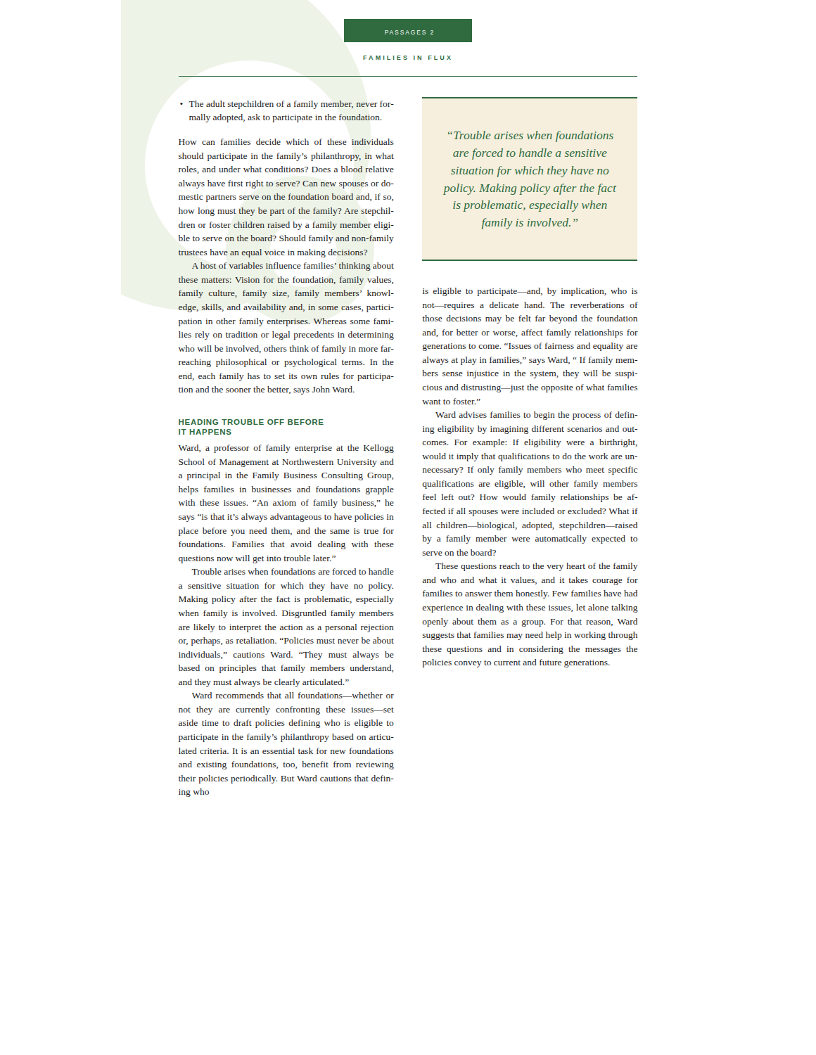Passages 2
Families in Flux
The adult stepchildren of a family member, never formally adopted, ask to participate in the foundation.
How can families decide which of these individuals should participate in the family’s philanthropy, in what roles, and under what conditions? Does a blood relative always have first right to serve? Can new spouses or domestic partners serve on the foundation board and, if so, how long must they be part of the family? Are stepchildren or foster children raised by a family member eligible to serve on the board? Should family and non-family trustees have an equal voice in making decisions?
A host of variables influence families’ thinking about these matters: Vision for the foundation, family values, family culture, family size, family members’ knowledge, skills, and availability and, in some cases, participation in other family enterprises. Whereas some families rely on tradition or legal precedents in determining who will be involved, others think of family in more far-reaching philosophical or psychological terms. In the end, each family has to set its own rules for participation and the sooner the better, says John Ward.
Heading Trouble Off Before
It Happens
Ward, a professor of family enterprise at the Kellogg School of Management at Northwestern University and a principal in the Family Business Consulting Group, helps families in businesses and foundations grapple with these issues. “An axiom of family business,” he says “is that it’s always advantageous to have policies in place before you need them, and the same is true for foundations. Families that avoid dealing with these questions now will get into trouble later.”
Trouble arises when foundations are forced to handle a sensitive situation for which they have no policy. Making policy after the fact is problematic, especially when family is involved. Disgruntled family members are likely to interpret the action as a personal rejection or, perhaps, as retaliation. “Policies must never be about individuals,” cautions Ward. “They must always be based on principles that family members understand, and they must always be clearly articulated.”
Ward recommends that all foundations—whether or not they are currently confronting these issues—set aside time to draft policies defining who is eligible to participate in the family’s philanthropy based on articulated criteria. It is an essential task for new foundations and existing foundations, too, benefit from reviewing their policies periodically. But Ward cautions that defining who
“Trouble arises when foundations are forced to handle a sensitive situation for which they have no policy. Making policy after the fact is problematic, especially when family is involved.”
is eligible to participate—and, by implication, who is not—requires a delicate hand. The reverberations of those decisions may be felt far beyond the foundation and, for better or worse, affect family relationships for generations to come. “Issues of fairness and equality are always at play in families,” says Ward, “ If family members sense injustice in the system, they will be suspicious and distrusting—just the opposite of what families want to foster.”
Ward advises families to begin the process of defining eligibility by imagining different scenarios and outcomes. For example: If eligibility were a birthright, would it imply that qualifications to do the work are unnecessary? If only family members who meet specific qualifications are eligible, will other family members feel left out? How would family relationships be affected if all spouses were included or excluded? What if all children—biological, adopted, stepchildren—raised by a family member were automatically expected to serve on the board?
These questions reach to the very heart of the family and who and what it values, and it takes courage for families to answer them honestly. Few families have had experience in dealing with these issues, let alone talking openly about them as a group. For that reason, Ward suggests that families may need help in working through these questions and in considering the messages the policies convey to current and future generations.